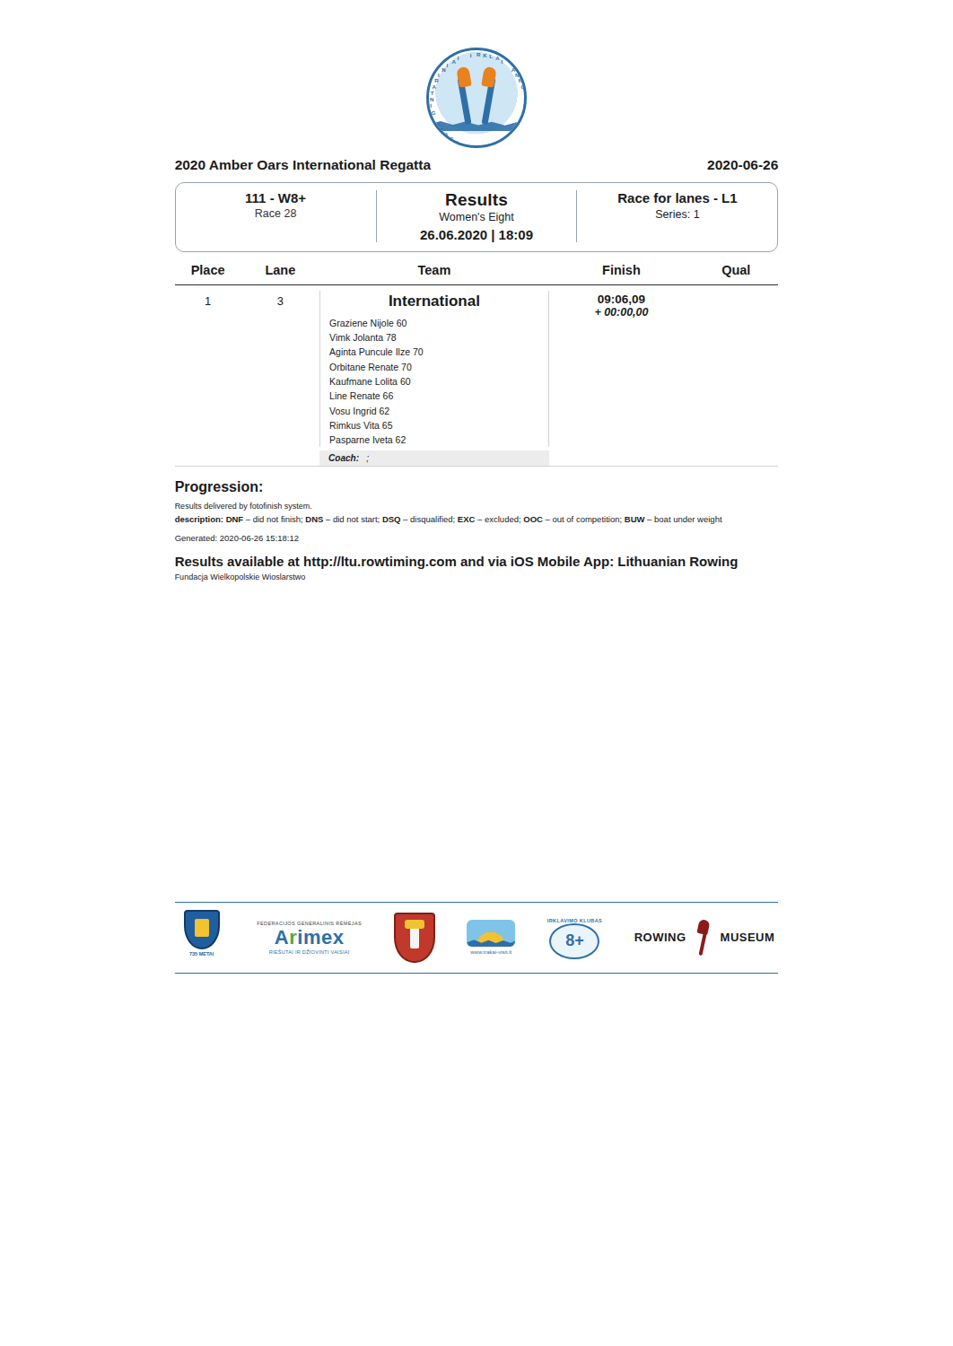R E G A T A G I N T A R I N I A I I R K L A I A N N O 1 9 6 2
2020 Amber Oars International Regatta
2020-06-26
111 - W8+
Race 28
Results
Women's Eight
26.06.2020 | 18:09
Race for lanes - L1
Series: 1
| Place | Lane | Team | Finish | Qual |
| --- | --- | --- | --- | --- |
| 1 | 3 | International Graziene Nijole 60 Vimk Jolanta 78 Aginta Puncule Ilze 70 Orbitane Renate 70 Kaufmane Lolita 60 Line Renate 66 Vosu Ingrid 62 Rimkus Vita 65 Pasparne Iveta 62 Coach: ; | 09:06,09 + 00:00,00 | |
Progression:
Results delivered by fotofinish system.
description: DNF – did not finish; DNS – did not start; DSQ – disqualified; EXC – excluded; OOC – out of competition; BUW – boat under weight
Generated: 2020-06-26 15:18:12
Results available at http://ltu.rowtiming.com and via iOS Mobile App: Lithuanian Rowing
Fundacja Wielkopolskie Wioslarstwo
735 METAI
FEDERACIJOS GENERALINIS RĖMĖJAS
Arimex
RIEŠUTAI IR DŽIOVINTI VAISIAI
www.trakai-visit.lt
IRKLAVIMO KLUBAS
8+
ROWING MUSEUM